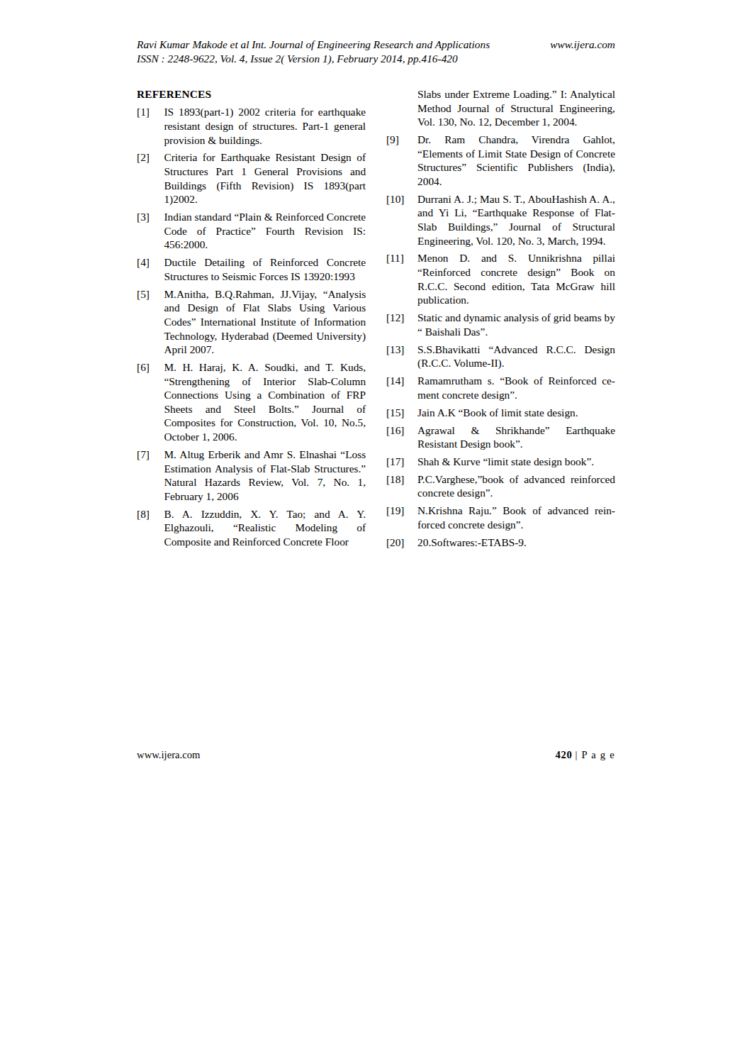Ravi Kumar Makode et al Int. Journal of Engineering Research and Applications www.ijera.com
ISSN : 2248-9622, Vol. 4, Issue 2( Version 1), February 2014, pp.416-420
REFERENCES
[1] IS 1893(part-1) 2002 criteria for earthquake resistant design of structures. Part-1 general provision & buildings.
[2] Criteria for Earthquake Resistant Design of Structures Part 1 General Provisions and Buildings (Fifth Revision) IS 1893(part 1)2002.
[3] Indian standard “Plain & Reinforced Concrete Code of Practice” Fourth Revision IS: 456:2000.
[4] Ductile Detailing of Reinforced Concrete Structures to Seismic Forces IS 13920:1993
[5] M.Anitha, B.Q.Rahman, JJ.Vijay, “Analysis and Design of Flat Slabs Using Various Codes” International Institute of Information Technology, Hyderabad (Deemed University) April 2007.
[6] M. H. Haraj, K. A. Soudki, and T. Kuds, “Strengthening of Interior Slab-Column Connections Using a Combination of FRP Sheets and Steel Bolts.” Journal of Composites for Construction, Vol. 10, No.5, October 1, 2006.
[7] M. Altug Erberik and Amr S. Elnashai “Loss Estimation Analysis of Flat-Slab Structures.” Natural Hazards Review, Vol. 7, No. 1, February 1, 2006
[8] B. A. Izzuddin, X. Y. Tao; and A. Y. Elghazouli, “Realistic Modeling of Composite and Reinforced Concrete Floor
Slabs under Extreme Loading.” I: Analytical Method Journal of Structural Engineering, Vol. 130, No. 12, December 1, 2004.
[9] Dr. Ram Chandra, Virendra Gahlot, “Elements of Limit State Design of Concrete Structures” Scientific Publishers (India), 2004.
[10] Durrani A. J.; Mau S. T., AbouHashish A. A., and Yi Li, “Earthquake Response of Flat-Slab Buildings,” Journal of Structural Engineering, Vol. 120, No. 3, March, 1994.
[11] Menon D. and S. Unnikrishna pillai “Reinforced concrete design” Book on R.C.C. Second edition, Tata McGraw hill publication.
[12] Static and dynamic analysis of grid beams by “ Baishali Das”.
[13] S.S.Bhavikatti “Advanced R.C.C. Design (R.C.C. Volume-II).
[14] Ramamrutham s. “Book of Reinforced cement concrete design”.
[15] Jain A.K “Book of limit state design.
[16] Agrawal & Shrikhande” Earthquake Resistant Design book”.
[17] Shah & Kurve “limit state design book”.
[18] P.C.Varghese,”book of advanced reinforced concrete design”.
[19] N.Krishna Raju.” Book of advanced reinforced concrete design”.
[20] 20.Softwares:-ETABS-9.
www.ijera.com 420 | P a g e